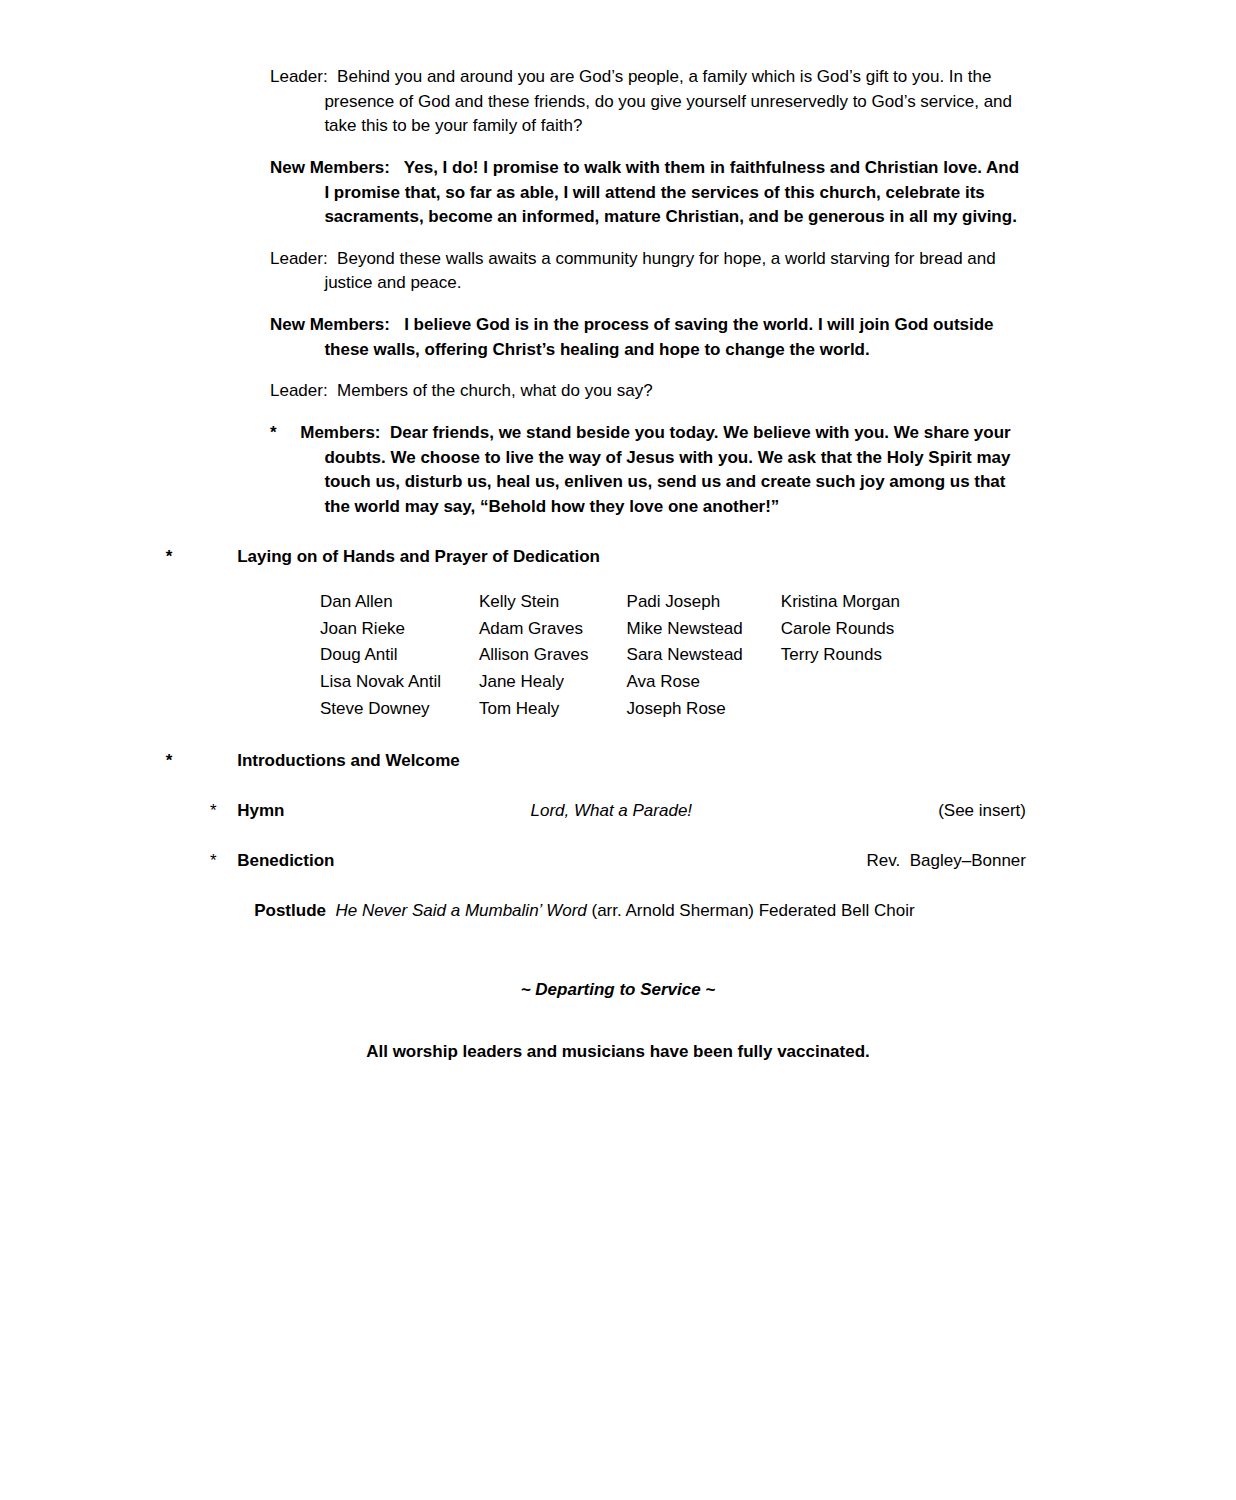Leader: Behind you and around you are God’s people, a family which is God’s gift to you. In the presence of God and these friends, do you give yourself unreservedly to God’s service, and take this to be your family of faith?
New Members: Yes, I do! I promise to walk with them in faithfulness and Christian love. And I promise that, so far as able, I will attend the services of this church, celebrate its sacraments, become an informed, mature Christian, and be generous in all my giving.
Leader: Beyond these walls awaits a community hungry for hope, a world starving for bread and justice and peace.
New Members: I believe God is in the process of saving the world. I will join God outside these walls, offering Christ’s healing and hope to change the world.
Leader: Members of the church, what do you say?
* Members: Dear friends, we stand beside you today. We believe with you. We share your doubts. We choose to live the way of Jesus with you. We ask that the Holy Spirit may touch us, disturb us, heal us, enliven us, send us and create such joy among us that the world may say, “Behold how they love one another!”
*Laying on of Hands and Prayer of Dedication
| Dan Allen | Kelly Stein | Padi Joseph | Kristina Morgan |
| Joan Rieke | Adam Graves | Mike Newstead | Carole Rounds |
| Doug Antil | Allison Graves | Sara Newstead | Terry Rounds |
| Lisa Novak Antil | Jane Healy | Ava Rose | |
| Steve Downey | Tom Healy | Joseph Rose | |
*Introductions and Welcome
* Hymn Lord, What a Parade! (See insert)
* Benediction Rev. Bagley–Bonner
Postlude He Never Said a Mumbalin’ Word (arr. Arnold Sherman) Federated Bell Choir
~ Departing to Service ~
All worship leaders and musicians have been fully vaccinated.